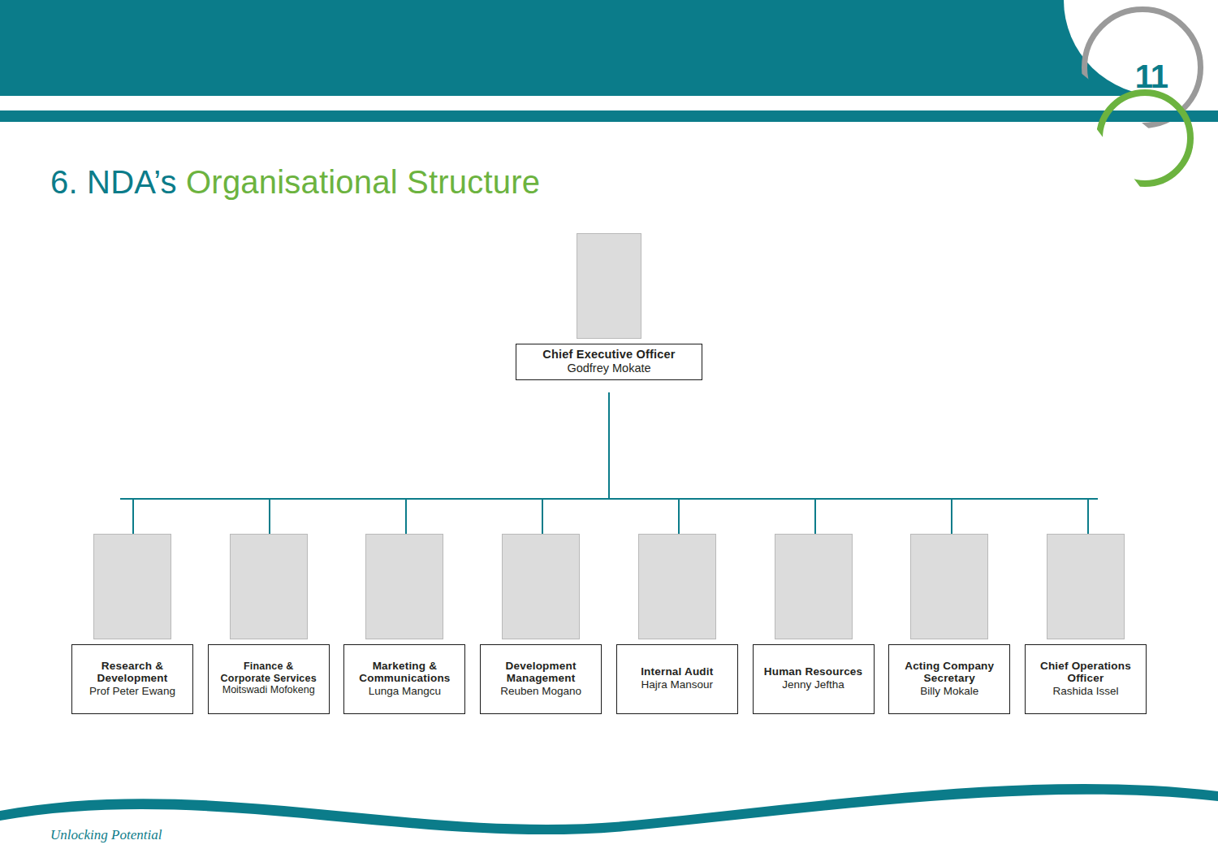11
6. NDA’s Organisational Structure
Chief Executive Officer
Godfrey Mokate
Research &
Development
Prof Peter Ewang
Finance &
Corporate Services
Moitswadi Mofokeng
Marketing &
Communications
Lunga Mangcu
Development
Management
Reuben Mogano
Internal Audit
Hajra Mansour
Human Resources
Jenny Jeftha
Acting Company
Secretary
Billy Mokale
Chief Operations
Officer
Rashida Issel
Unlocking Potential